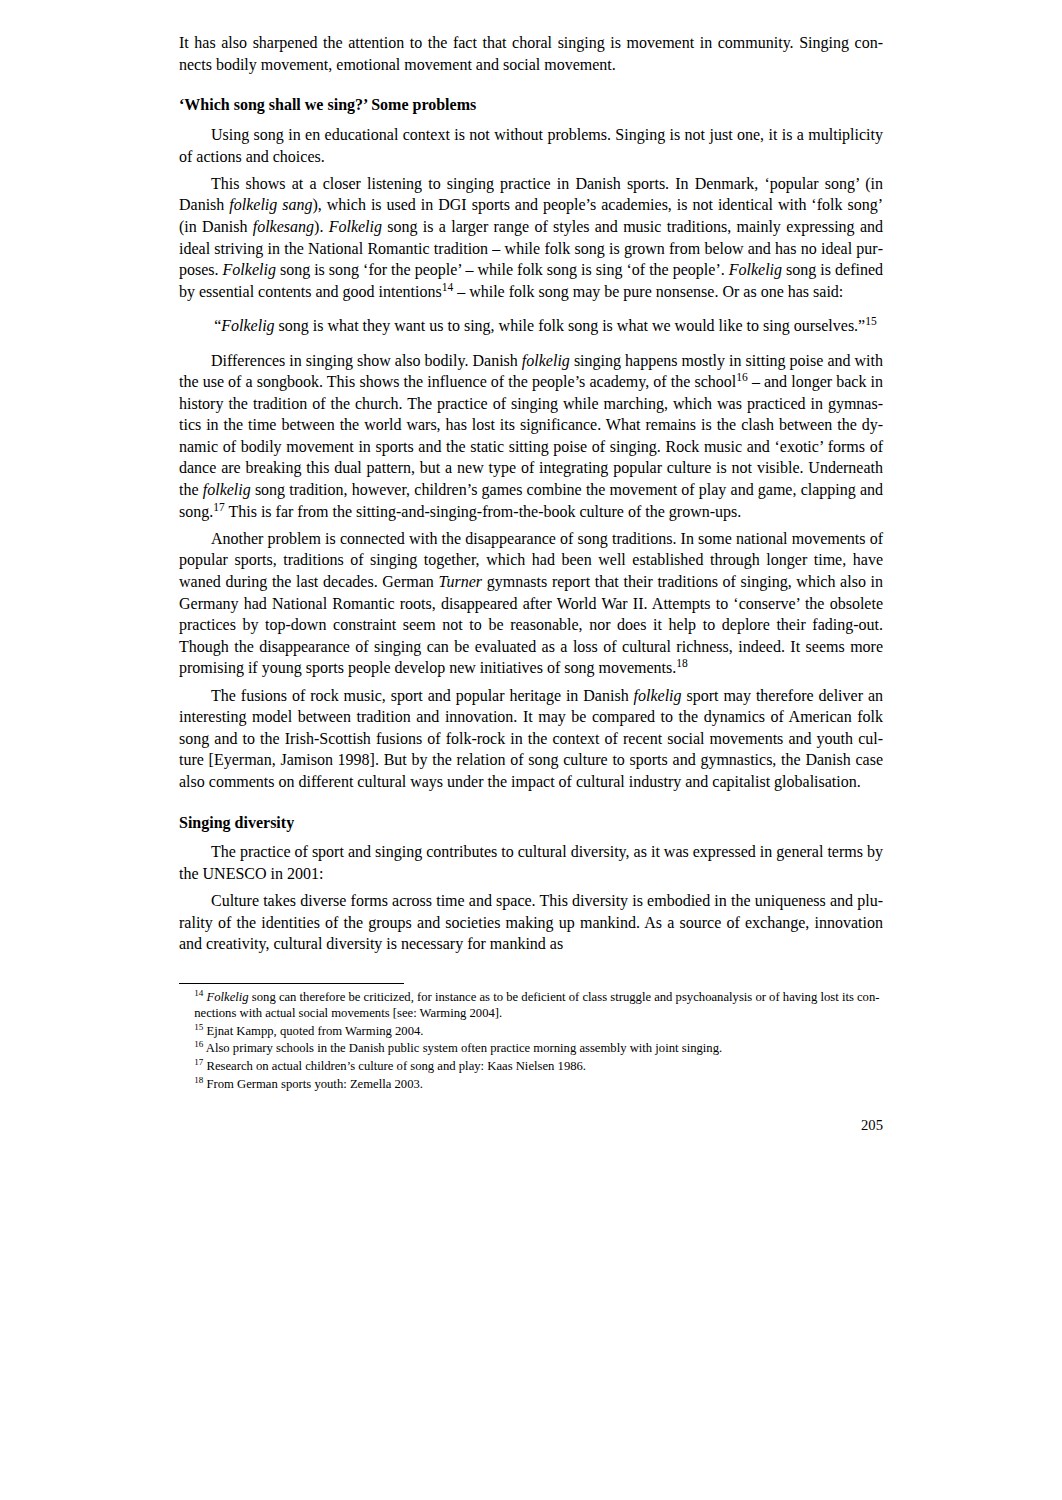It has also sharpened the attention to the fact that choral singing is movement in community. Singing connects bodily movement, emotional movement and social movement.
‘Which song shall we sing?’ Some problems
Using song in en educational context is not without problems. Singing is not just one, it is a multiplicity of actions and choices.
This shows at a closer listening to singing practice in Danish sports. In Denmark, ‘popular song’ (in Danish folkelig sang), which is used in DGI sports and people’s academies, is not identical with ‘folk song’ (in Danish folkesang). Folkelig song is a larger range of styles and music traditions, mainly expressing and ideal striving in the National Romantic tradition – while folk song is grown from below and has no ideal purposes. Folkelig song is song ‘for the people’ – while folk song is sing ‘of the people’. Folkelig song is defined by essential contents and good intentions14 – while folk song may be pure nonsense. Or as one has said:
“Folkelig song is what they want us to sing, while folk song is what we would like to sing ourselves.”15
Differences in singing show also bodily. Danish folkelig singing happens mostly in sitting poise and with the use of a songbook. This shows the influence of the people’s academy, of the school16 – and longer back in history the tradition of the church. The practice of singing while marching, which was practiced in gymnastics in the time between the world wars, has lost its significance. What remains is the clash between the dynamic of bodily movement in sports and the static sitting poise of singing. Rock music and ‘exotic’ forms of dance are breaking this dual pattern, but a new type of integrating popular culture is not visible. Underneath the folkelig song tradition, however, children’s games combine the movement of play and game, clapping and song.17 This is far from the sitting-and-singing-from-the-book culture of the grown-ups.
Another problem is connected with the disappearance of song traditions. In some national movements of popular sports, traditions of singing together, which had been well established through longer time, have waned during the last decades. German Turner gymnasts report that their traditions of singing, which also in Germany had National Romantic roots, disappeared after World War II. Attempts to ‘conserve’ the obsolete practices by top-down constraint seem not to be reasonable, nor does it help to deplore their fading-out. Though the disappearance of singing can be evaluated as a loss of cultural richness, indeed. It seems more promising if young sports people develop new initiatives of song movements.18
The fusions of rock music, sport and popular heritage in Danish folkelig sport may therefore deliver an interesting model between tradition and innovation. It may be compared to the dynamics of American folk song and to the Irish-Scottish fusions of folk-rock in the context of recent social movements and youth culture [Eyerman, Jamison 1998]. But by the relation of song culture to sports and gymnastics, the Danish case also comments on different cultural ways under the impact of cultural industry and capitalist globalisation.
Singing diversity
The practice of sport and singing contributes to cultural diversity, as it was expressed in general terms by the UNESCO in 2001:
Culture takes diverse forms across time and space. This diversity is embodied in the uniqueness and plurality of the identities of the groups and societies making up mankind. As a source of exchange, innovation and creativity, cultural diversity is necessary for mankind as
14 Folkelig song can therefore be criticized, for instance as to be deficient of class struggle and psychoanalysis or of having lost its connections with actual social movements [see: Warming 2004].
15 Ejnat Kampp, quoted from Warming 2004.
16 Also primary schools in the Danish public system often practice morning assembly with joint singing.
17 Research on actual children’s culture of song and play: Kaas Nielsen 1986.
18 From German sports youth: Zemella 2003.
205